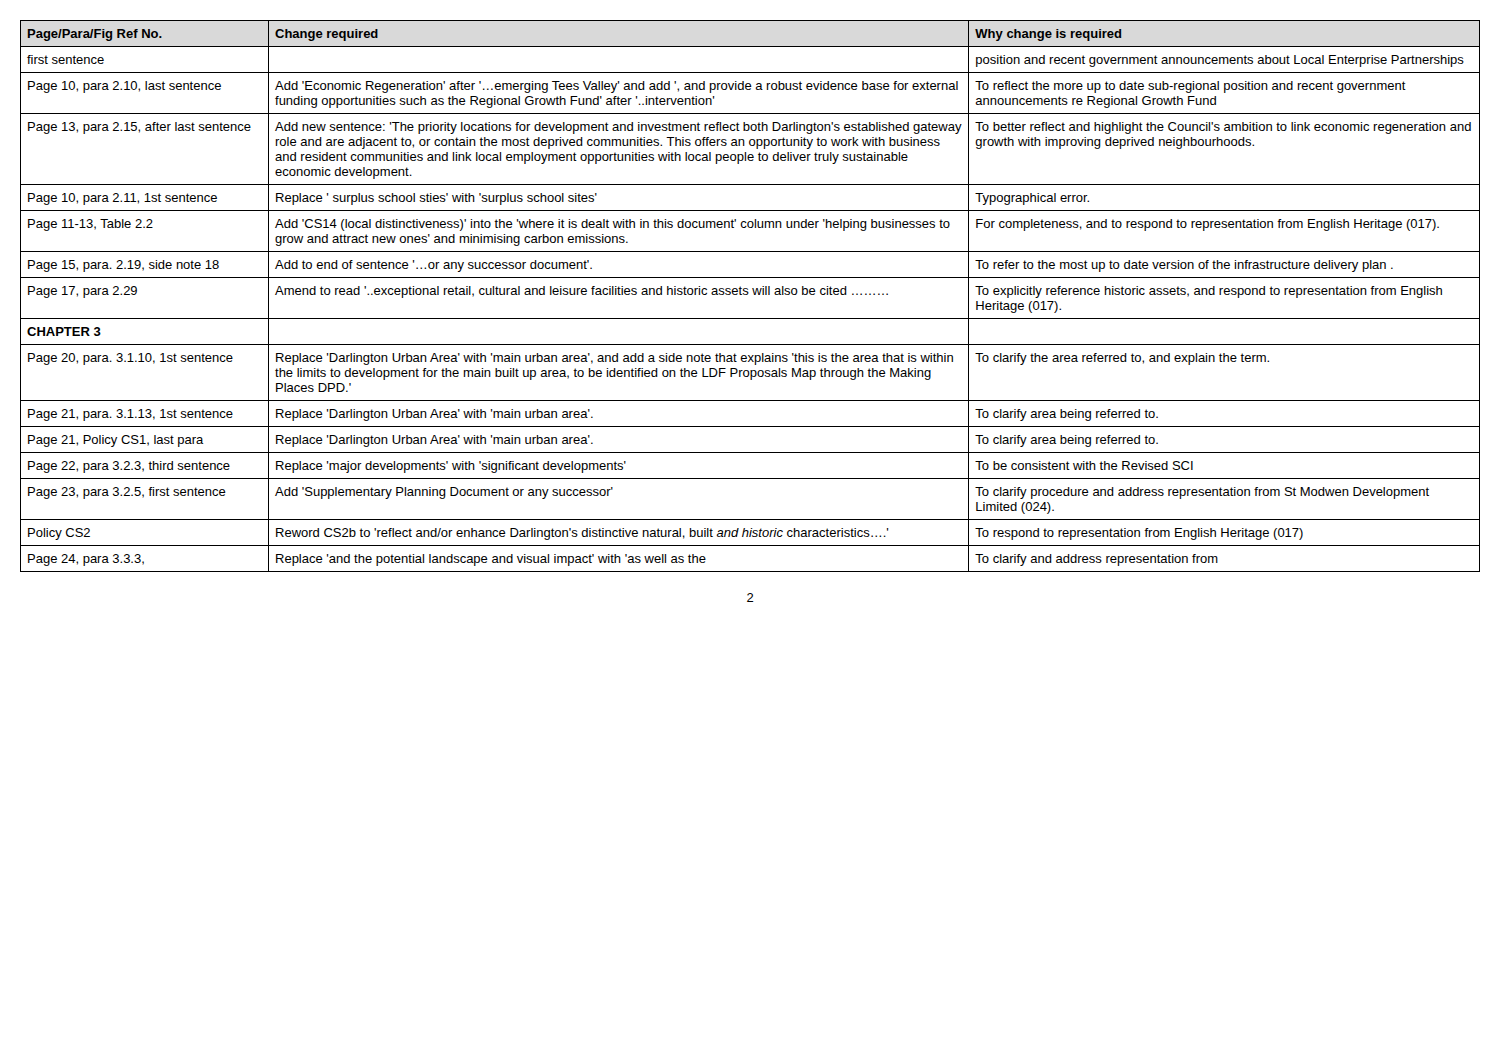| Page/Para/Fig Ref No. | Change required | Why change is required |
| --- | --- | --- |
| first sentence | | position and recent government announcements about Local Enterprise Partnerships |
| Page 10, para 2.10, last sentence | Add 'Economic Regeneration' after '…emerging Tees Valley' and add ', and provide a robust evidence base for external funding opportunities such as the Regional Growth Fund' after '..intervention' | To reflect the more up to date sub-regional position and recent government announcements re Regional Growth Fund |
| Page 13, para 2.15, after last sentence | Add new sentence: 'The priority locations for development and investment reflect both Darlington's established gateway role and are adjacent to, or contain the most deprived communities. This offers an opportunity to work with business and resident communities and link local employment opportunities with local people to deliver truly sustainable economic development. | To better reflect and highlight the Council's ambition to link economic regeneration and growth with improving deprived neighbourhoods. |
| Page 10, para 2.11, 1st sentence | Replace ' surplus school sties' with 'surplus school sites' | Typographical error. |
| Page 11-13, Table 2.2 | Add 'CS14 (local distinctiveness)' into the 'where it is dealt with in this document' column under 'helping businesses to grow and attract new ones' and minimising carbon emissions. | For completeness, and to respond to representation from English Heritage (017). |
| Page 15, para. 2.19, side note 18 | Add to end of sentence '…or any successor document'. | To refer to the most up to date version of the infrastructure delivery plan . |
| Page 17, para 2.29 | Amend to read '..exceptional retail, cultural and leisure facilities and historic assets will also be cited ……… | To explicitly reference historic assets, and respond to representation from English Heritage (017). |
| CHAPTER 3 | | |
| Page 20, para. 3.1.10, 1st sentence | Replace 'Darlington Urban Area' with 'main urban area', and add a side note that explains 'this is the area that is within the limits to development for the main built up area, to be identified on the LDF Proposals Map through the Making Places DPD.' | To clarify the area referred to, and explain the term. |
| Page 21, para. 3.1.13, 1st sentence | Replace 'Darlington Urban Area' with 'main urban area'. | To clarify area being referred to. |
| Page 21, Policy CS1, last para | Replace 'Darlington Urban Area' with 'main urban area'. | To clarify area being referred to. |
| Page 22, para 3.2.3, third sentence | Replace 'major developments' with 'significant developments' | To be consistent with the Revised SCI |
| Page 23, para 3.2.5, first sentence | Add 'Supplementary Planning Document or any successor' | To clarify procedure and address representation from St Modwen Development Limited (024). |
| Policy CS2 | Reword CS2b to 'reflect and/or enhance Darlington's distinctive natural, built and historic characteristics….' | To respond to representation from English Heritage (017) |
| Page 24, para 3.3.3, | Replace 'and the potential landscape and visual impact' with 'as well as the | To clarify and address representation from |
2